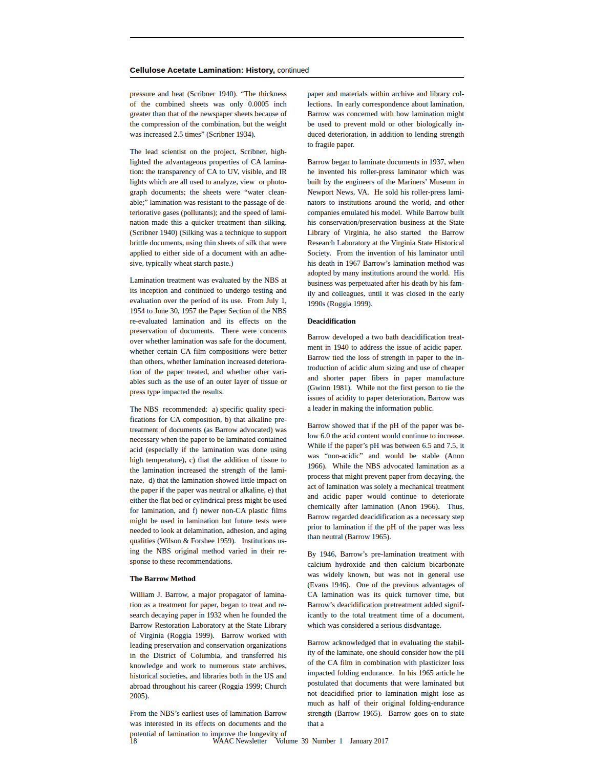Cellulose Acetate Lamination: History, continued
pressure and heat (Scribner 1940). “The thickness of the combined sheets was only 0.0005 inch greater than that of the newspaper sheets because of the compression of the combination, but the weight was increased 2.5 times” (Scribner 1934).
The lead scientist on the project, Scribner, highlighted the advantageous properties of CA lamination: the transparency of CA to UV, visible, and IR lights which are all used to analyze, view or photograph documents; the sheets were “water cleanable;” lamination was resistant to the passage of deteriorative gases (pollutants); and the speed of lamination made this a quicker treatment than silking. (Scribner 1940) (Silking was a technique to support brittle documents, using thin sheets of silk that were applied to either side of a document with an adhesive, typically wheat starch paste.)
Lamination treatment was evaluated by the NBS at its inception and continued to undergo testing and evaluation over the period of its use. From July 1, 1954 to June 30, 1957 the Paper Section of the NBS re-evaluated lamination and its effects on the preservation of documents. There were concerns over whether lamination was safe for the document, whether certain CA film compositions were better than others, whether lamination increased deterioration of the paper treated, and whether other variables such as the use of an outer layer of tissue or press type impacted the results.
The NBS recommended: a) specific quality specifications for CA composition, b) that alkaline pretreatment of documents (as Barrow advocated) was necessary when the paper to be laminated contained acid (especially if the lamination was done using high temperature), c) that the addition of tissue to the lamination increased the strength of the laminate, d) that the lamination showed little impact on the paper if the paper was neutral or alkaline, e) that either the flat bed or cylindrical press might be used for lamination, and f) newer non-CA plastic films might be used in lamination but future tests were needed to look at delamination, adhesion, and aging qualities (Wilson & Forshee 1959). Institutions using the NBS original method varied in their response to these recommendations.
The Barrow Method
William J. Barrow, a major propagator of lamination as a treatment for paper, began to treat and research decaying paper in 1932 when he founded the Barrow Restoration Laboratory at the State Library of Virginia (Roggia 1999). Barrow worked with leading preservation and conservation organizations in the District of Columbia, and transferred his knowledge and work to numerous state archives, historical societies, and libraries both in the US and abroad throughout his career (Roggia 1999; Church 2005).
From the NBS’s earliest uses of lamination Barrow was interested in its effects on documents and the potential of lamination to improve the longevity of paper and materials within archive and library collections. In early correspondence about lamination, Barrow was concerned with how lamination might be used to prevent mold or other biologically induced deterioration, in addition to lending strength to fragile paper.
Barrow began to laminate documents in 1937, when he invented his roller-press laminator which was built by the engineers of the Mariners’ Museum in Newport News, VA. He sold his roller-press laminators to institutions around the world, and other companies emulated his model. While Barrow built his conservation/preservation business at the State Library of Virginia, he also started the Barrow Research Laboratory at the Virginia State Historical Society. From the invention of his laminator until his death in 1967 Barrow’s lamination method was adopted by many institutions around the world. His business was perpetuated after his death by his family and colleagues, until it was closed in the early 1990s (Roggia 1999).
Deacidification
Barrow developed a two bath deacidification treatment in 1940 to address the issue of acidic paper. Barrow tied the loss of strength in paper to the introduction of acidic alum sizing and use of cheaper and shorter paper fibers in paper manufacture (Gwinn 1981). While not the first person to tie the issues of acidity to paper deterioration, Barrow was a leader in making the information public.
Barrow showed that if the pH of the paper was below 6.0 the acid content would continue to increase. While if the paper’s pH was between 6.5 and 7.5, it was “non-acidic” and would be stable (Anon 1966). While the NBS advocated lamination as a process that might prevent paper from decaying, the act of lamination was solely a mechanical treatment and acidic paper would continue to deteriorate chemically after lamination (Anon 1966). Thus, Barrow regarded deacidification as a necessary step prior to lamination if the pH of the paper was less than neutral (Barrow 1965).
By 1946, Barrow’s pre-lamination treatment with calcium hydroxide and then calcium bicarbonate was widely known, but was not in general use (Evans 1946). One of the previous advantages of CA lamination was its quick turnover time, but Barrow’s deacidification pretreatment added significantly to the total treatment time of a document, which was considered a serious disdvantage.
Barrow acknowledged that in evaluating the stability of the laminate, one should consider how the pH of the CA film in combination with plasticizer loss impacted folding endurance. In his 1965 article he postulated that documents that were laminated but not deacidified prior to lamination might lose as much as half of their original folding-endurance strength (Barrow 1965). Barrow goes on to state that a
18
WAAC Newsletter Volume 39 Number 1 January 2017